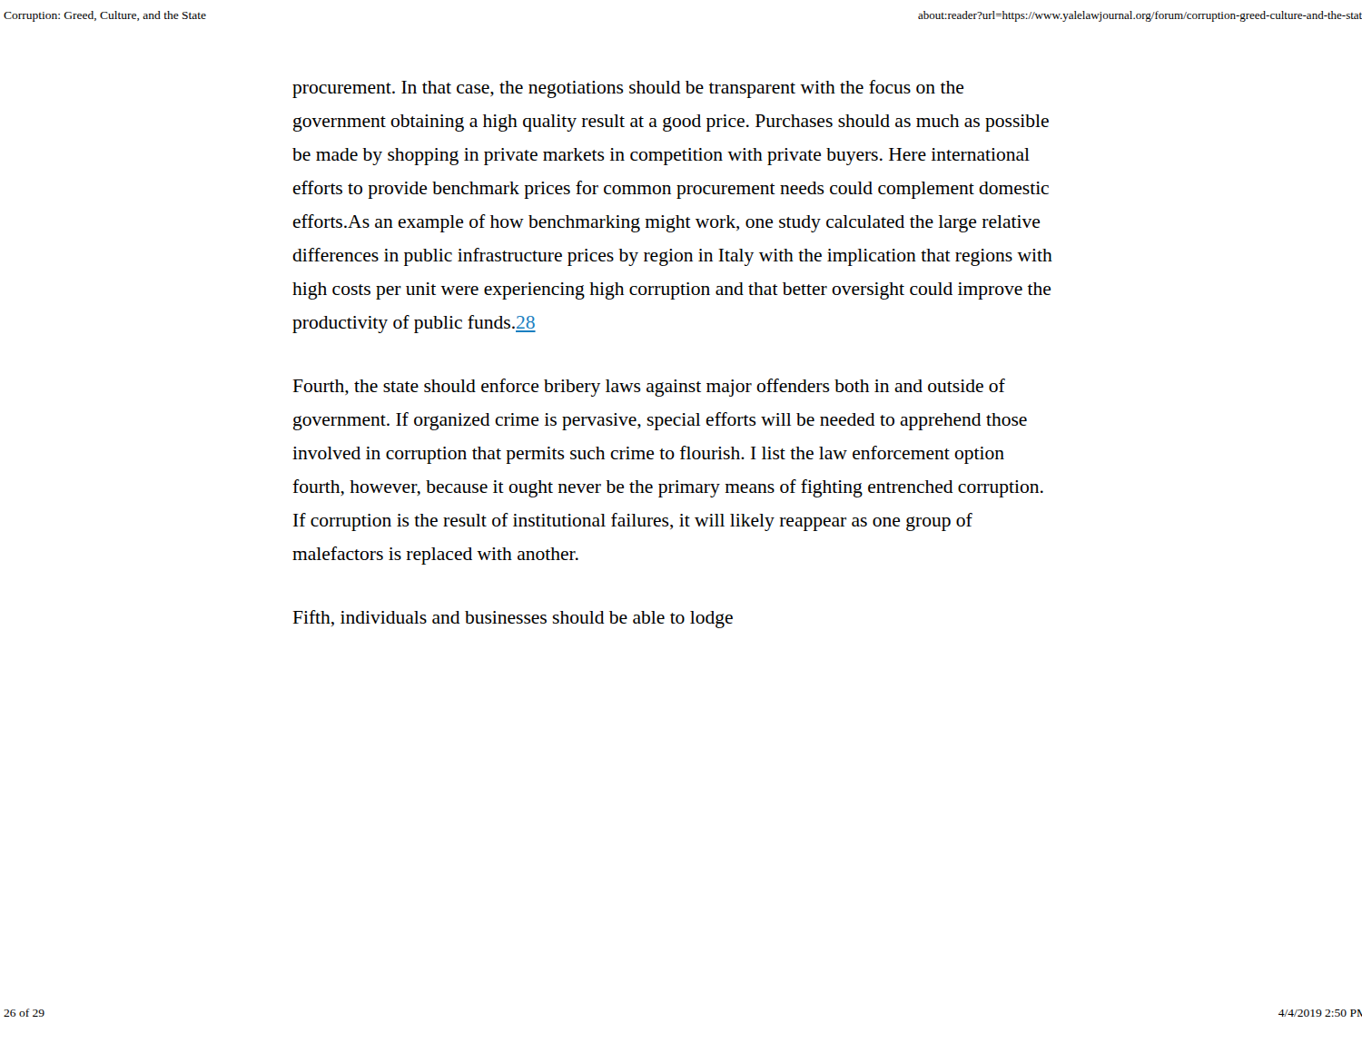Corruption: Greed, Culture, and the State about:reader?url=https://www.yalelawjournal.org/forum/corruption-greed-culture-and-the-state
procurement. In that case, the negotiations should be transparent with the focus on the government obtaining a high quality result at a good price. Purchases should as much as possible be made by shopping in private markets in competition with private buyers. Here international efforts to provide benchmark prices for common procurement needs could complement domestic efforts.As an example of how benchmarking might work, one study calculated the large relative differences in public infrastructure prices by region in Italy with the implication that regions with high costs per unit were experiencing high corruption and that better oversight could improve the productivity of public funds.28
Fourth, the state should enforce bribery laws against major offenders both in and outside of government. If organized crime is pervasive, special efforts will be needed to apprehend those involved in corruption that permits such crime to flourish. I list the law enforcement option fourth, however, because it ought never be the primary means of fighting entrenched corruption. If corruption is the result of institutional failures, it will likely reappear as one group of malefactors is replaced with another.
Fifth, individuals and businesses should be able to lodge
26 of 29 4/4/2019 2:50 PM